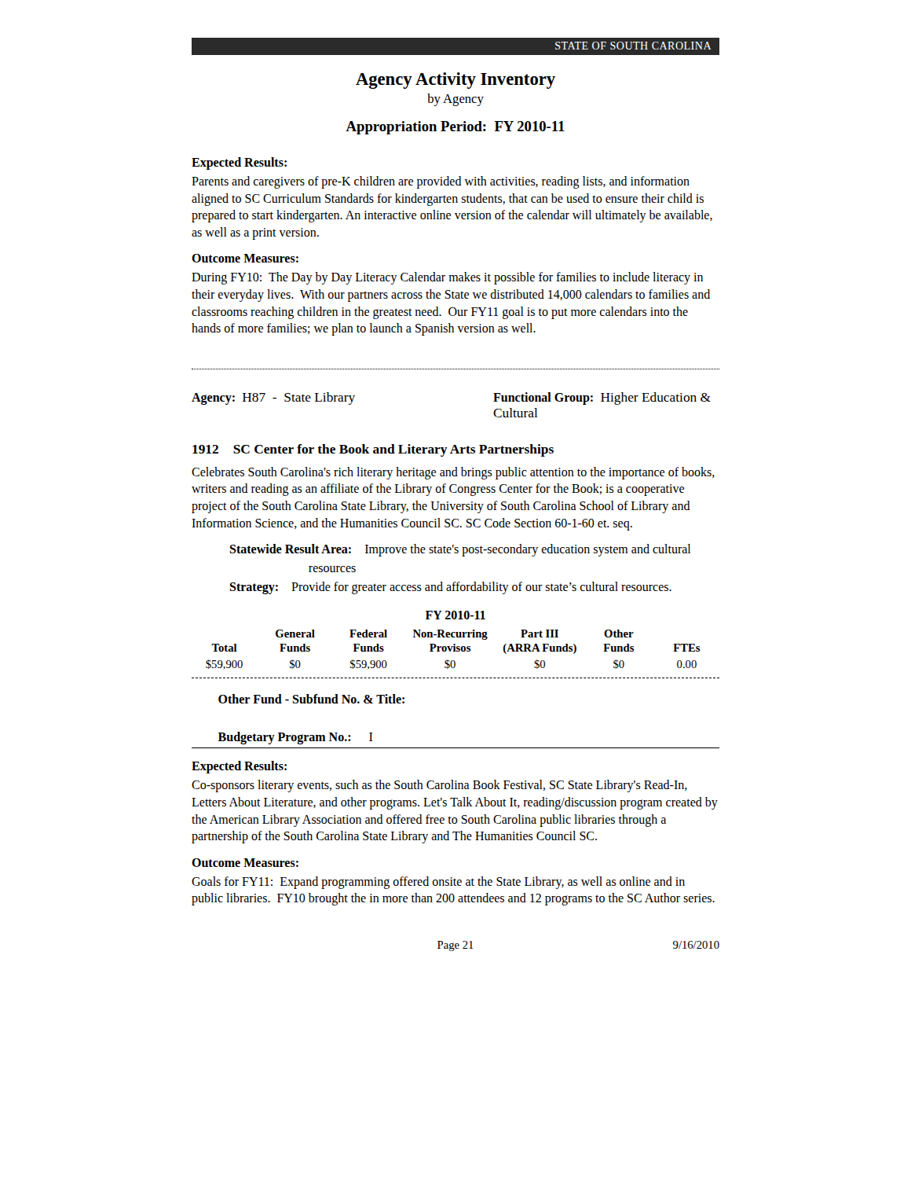STATE OF SOUTH CAROLINA
Agency Activity Inventory
by Agency
Appropriation Period: FY 2010-11
Expected Results:
Parents and caregivers of pre-K children are provided with activities, reading lists, and information aligned to SC Curriculum Standards for kindergarten students, that can be used to ensure their child is prepared to start kindergarten. An interactive online version of the calendar will ultimately be available, as well as a print version.
Outcome Measures:
During FY10: The Day by Day Literacy Calendar makes it possible for families to include literacy in their everyday lives. With our partners across the State we distributed 14,000 calendars to families and classrooms reaching children in the greatest need. Our FY11 goal is to put more calendars into the hands of more families; we plan to launch a Spanish version as well.
Agency: H87 - State Library
Functional Group: Higher Education & Cultural
1912 SC Center for the Book and Literary Arts Partnerships
Celebrates South Carolina's rich literary heritage and brings public attention to the importance of books, writers and reading as an affiliate of the Library of Congress Center for the Book; is a cooperative project of the South Carolina State Library, the University of South Carolina School of Library and Information Science, and the Humanities Council SC. SC Code Section 60-1-60 et. seq.
Statewide Result Area: Improve the state's post-secondary education system and cultural
resources
Strategy: Provide for greater access and affordability of our state’s cultural resources.
FY 2010-11
| Total | General Funds | Federal Funds | Non-Recurring Provisos | Part III (ARRA Funds) | Other Funds | FTEs |
| --- | --- | --- | --- | --- | --- | --- |
| $59,900 | $0 | $59,900 | $0 | $0 | $0 | 0.00 |
Other Fund - Subfund No. & Title:
Budgetary Program No.: I
Expected Results:
Co-sponsors literary events, such as the South Carolina Book Festival, SC State Library's Read-In, Letters About Literature, and other programs. Let's Talk About It, reading/discussion program created by the American Library Association and offered free to South Carolina public libraries through a partnership of the South Carolina State Library and The Humanities Council SC.
Outcome Measures:
Goals for FY11: Expand programming offered onsite at the State Library, as well as online and in public libraries. FY10 brought the in more than 200 attendees and 12 programs to the SC Author series.
Page 21
9/16/2010